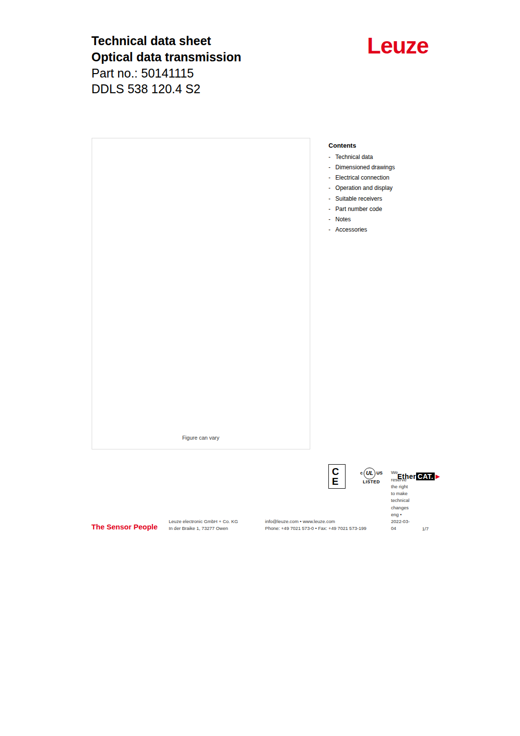Technical data sheet
Optical data transmission
Part no.: 50141115
DDLS 538 120.4 S2
Leuze
Figure can vary
Contents
Technical data
Dimensioned drawings
Electrical connection
Operation and display
Suitable receivers
Part number code
Notes
Accessories
C E
cUL US
LISTED
EtherCAT.▸
The Sensor People
Leuze electronic GmbH + Co. KG
In der Braike 1, 73277 Owen
info@leuze.com • www.leuze.com
Phone: +49 7021 573-0 • Fax: +49 7021 573-199
We reserve the right to make technical changes
eng • 2022-03-04
1/7